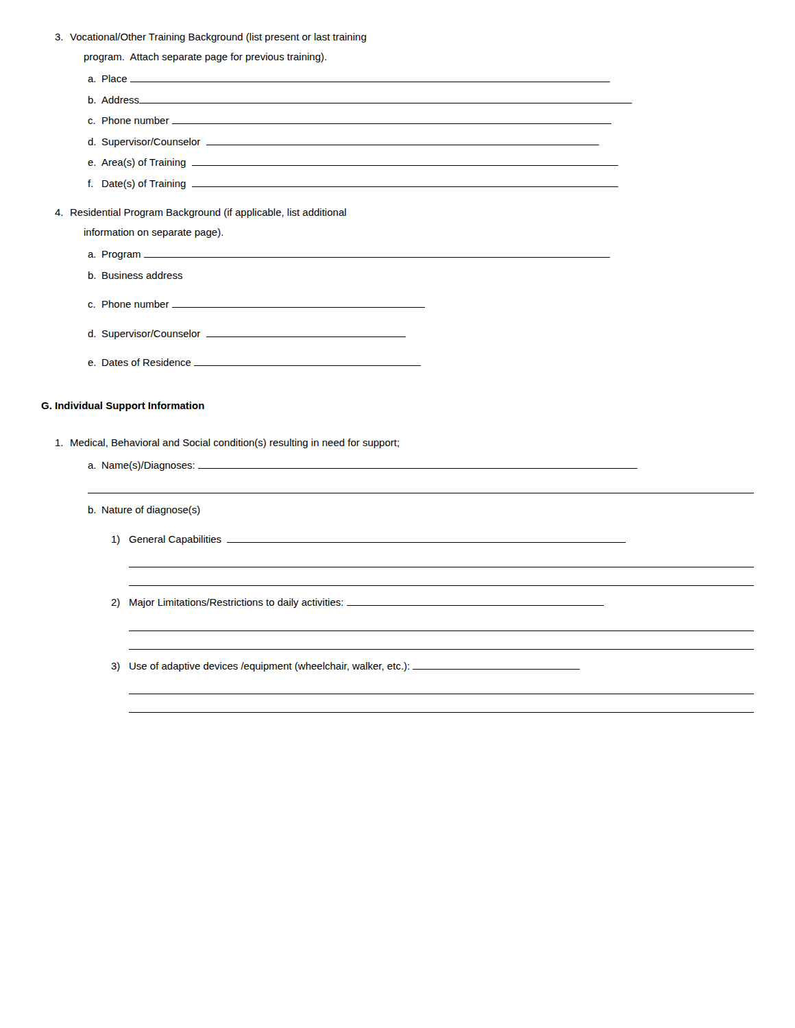3. Vocational/Other Training Background (list present or last training program. Attach separate page for previous training).
a. Place
b. Address
c. Phone number
d. Supervisor/Counselor
e. Area(s) of Training
f. Date(s) of Training
4. Residential Program Background (if applicable, list additional information on separate page).
a. Program
b. Business address
c. Phone number
d. Supervisor/Counselor
e. Dates of Residence
G. Individual Support Information
1. Medical, Behavioral and Social condition(s) resulting in need for support;
a. Name(s)/Diagnoses:
b. Nature of diagnose(s)
1) General Capabilities
2) Major Limitations/Restrictions to daily activities:
3) Use of adaptive devices /equipment (wheelchair, walker, etc.):